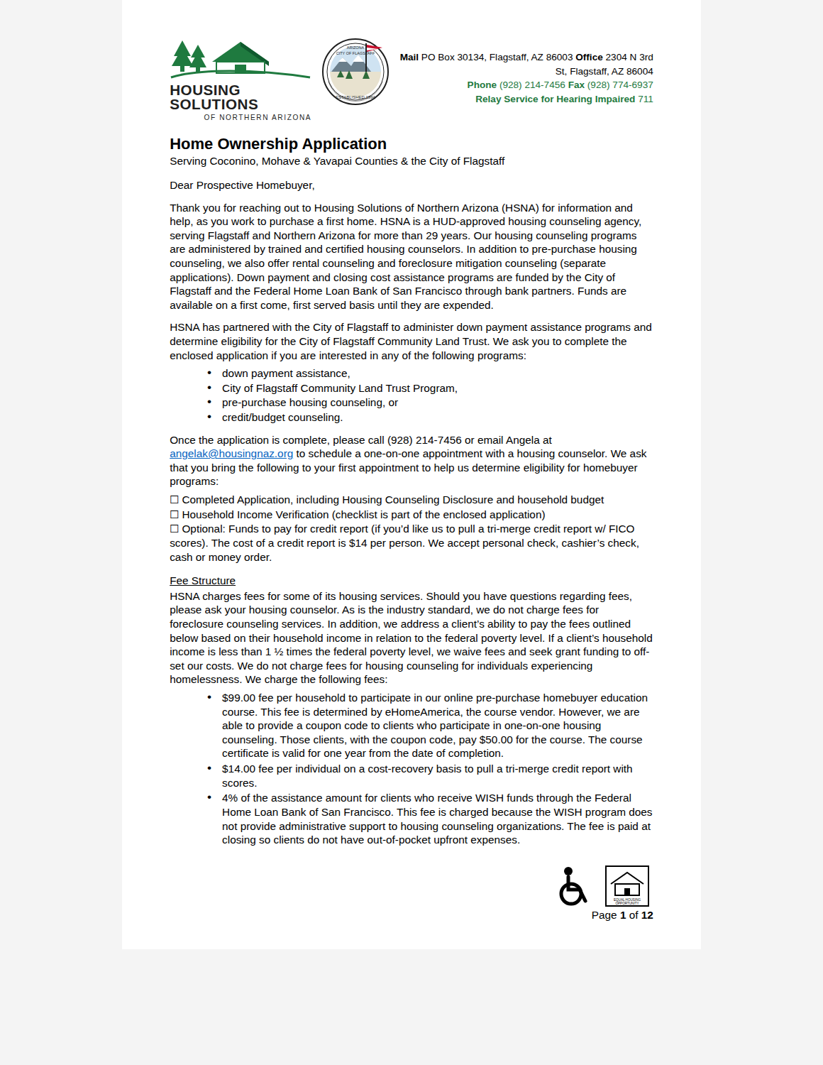HOUSING SOLUTIONS
OF NORTHERN ARIZONA
ESTABLISHED 1894 ARIZONA CITY OF FLAGSTAFF
Mail PO Box 30134, Flagstaff, AZ 86003 Office 2304 N 3rd St, Flagstaff, AZ 86004
Phone (928) 214-7456 Fax (928) 774-6937
Relay Service for Hearing Impaired 711
Home Ownership Application
Serving Coconino, Mohave & Yavapai Counties & the City of Flagstaff
Dear Prospective Homebuyer,
Thank you for reaching out to Housing Solutions of Northern Arizona (HSNA) for information and help, as you work to purchase a first home. HSNA is a HUD-approved housing counseling agency, serving Flagstaff and Northern Arizona for more than 29 years. Our housing counseling programs are administered by trained and certified housing counselors. In addition to pre-purchase housing counseling, we also offer rental counseling and foreclosure mitigation counseling (separate applications). Down payment and closing cost assistance programs are funded by the City of Flagstaff and the Federal Home Loan Bank of San Francisco through bank partners. Funds are available on a first come, first served basis until they are expended.
HSNA has partnered with the City of Flagstaff to administer down payment assistance programs and determine eligibility for the City of Flagstaff Community Land Trust. We ask you to complete the enclosed application if you are interested in any of the following programs:
down payment assistance,
City of Flagstaff Community Land Trust Program,
pre-purchase housing counseling, or
credit/budget counseling.
Once the application is complete, please call (928) 214-7456 or email Angela at angelak@housingnaz.org to schedule a one-on-one appointment with a housing counselor. We ask that you bring the following to your first appointment to help us determine eligibility for homebuyer programs:
☐ Completed Application, including Housing Counseling Disclosure and household budget
☐ Household Income Verification (checklist is part of the enclosed application)
☐ Optional: Funds to pay for credit report (if you’d like us to pull a tri-merge credit report w/ FICO scores). The cost of a credit report is $14 per person. We accept personal check, cashier’s check, cash or money order.
Fee Structure
HSNA charges fees for some of its housing services. Should you have questions regarding fees, please ask your housing counselor. As is the industry standard, we do not charge fees for foreclosure counseling services. In addition, we address a client’s ability to pay the fees outlined below based on their household income in relation to the federal poverty level. If a client’s household income is less than 1 ½ times the federal poverty level, we waive fees and seek grant funding to off-set our costs. We do not charge fees for housing counseling for individuals experiencing homelessness. We charge the following fees:
$99.00 fee per household to participate in our online pre-purchase homebuyer education course. This fee is determined by eHomeAmerica, the course vendor. However, we are able to provide a coupon code to clients who participate in one-on-one housing counseling. Those clients, with the coupon code, pay $50.00 for the course. The course certificate is valid for one year from the date of completion.
$14.00 fee per individual on a cost-recovery basis to pull a tri-merge credit report with scores.
4% of the assistance amount for clients who receive WISH funds through the Federal Home Loan Bank of San Francisco. This fee is charged because the WISH program does not provide administrative support to housing counseling organizations. The fee is paid at closing so clients do not have out-of-pocket upfront expenses.
EQUAL HOUSING OPPORTUNITY
Page 1 of 12